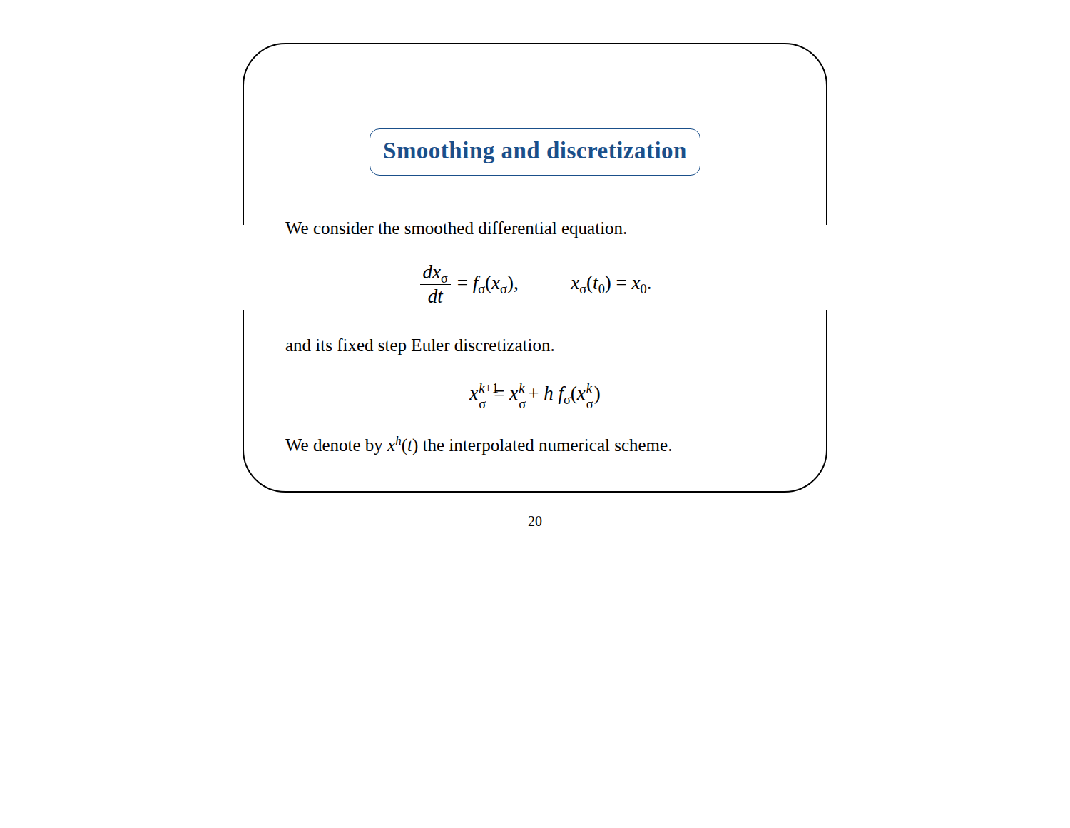Smoothing and discretization
We consider the smoothed differential equation.
dxσ dt = fσ(xσ), xσ(t0) = x0.
and its fixed step Euler discretization.
xk+1σ = xkσ + h fσ(xkσ )
We denote by xh(t) the interpolated numerical scheme.
20